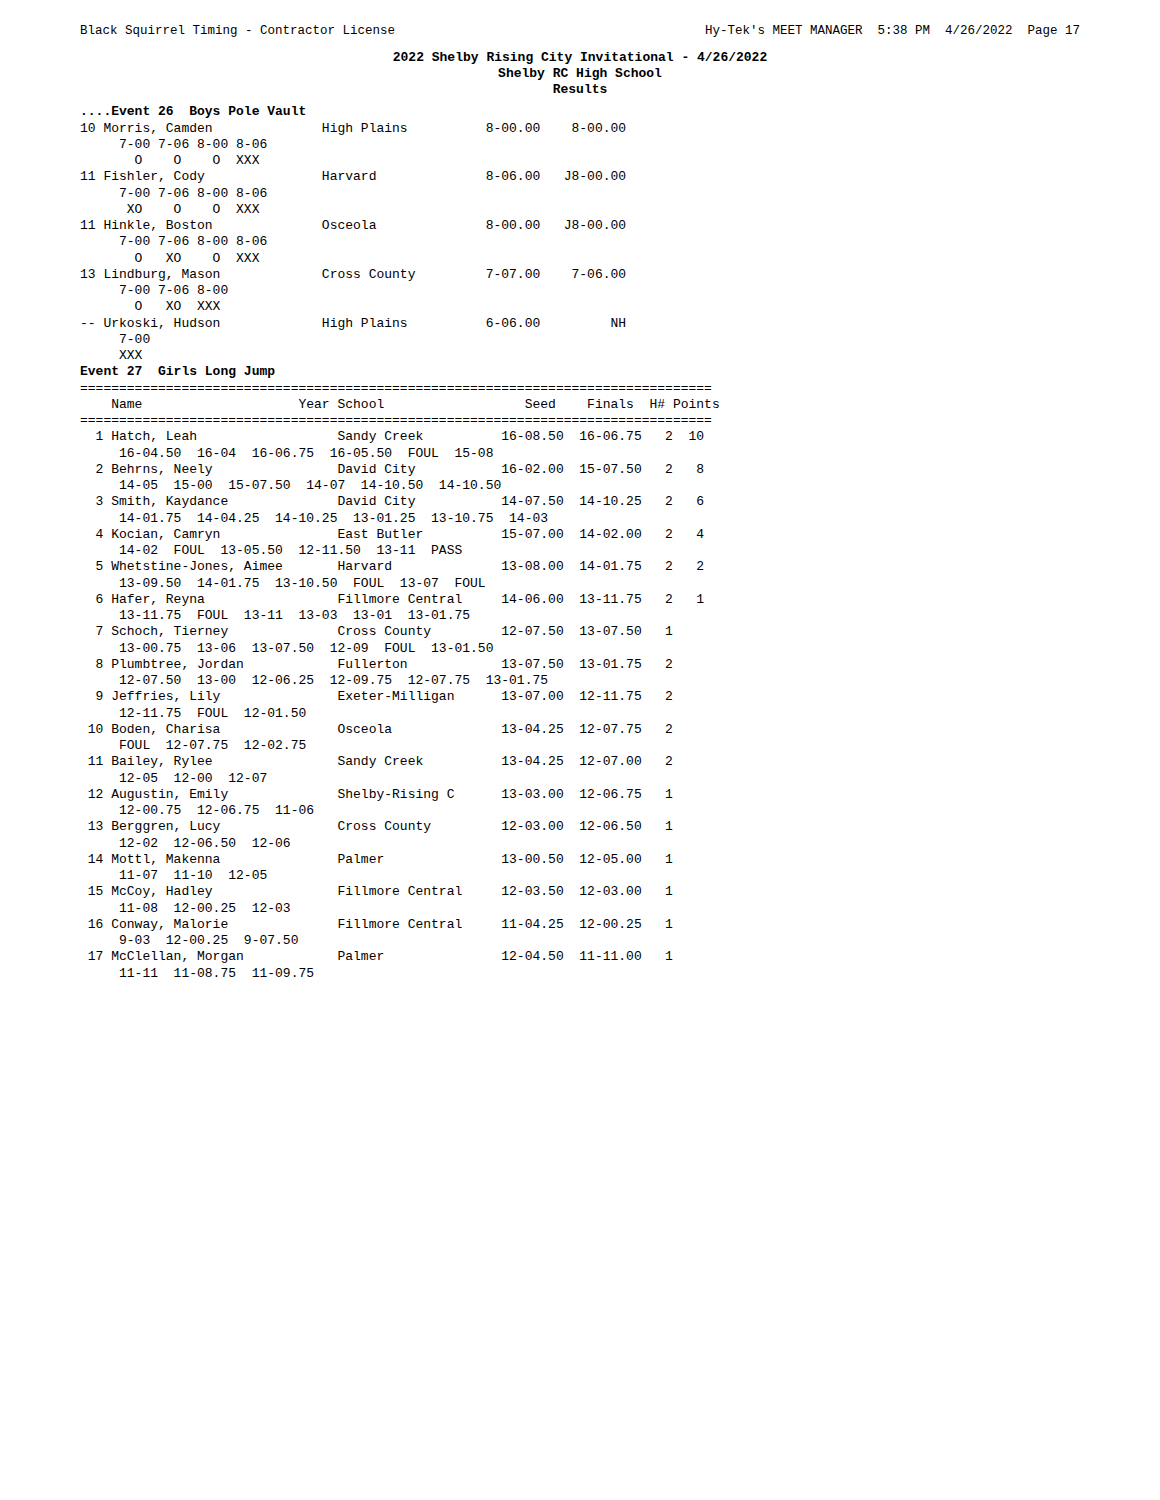Black Squirrel Timing - Contractor License Hy-Tek's MEET MANAGER 5:38 PM 4/26/2022 Page 17
2022 Shelby Rising City Invitational - 4/26/2022
Shelby RC High School
Results
....Event 26  Boys Pole Vault
10 Morris, Camden              High Plains          8-00.00    8-00.00
     7-00 7-06 8-00 8-06
       O    O    O  XXX
11 Fishler, Cody               Harvard              8-06.00   J8-00.00
     7-00 7-06 8-00 8-06
      XO    O    O  XXX
11 Hinkle, Boston              Osceola              8-00.00   J8-00.00
     7-00 7-06 8-00 8-06
       O   XO    O  XXX
13 Lindburg, Mason             Cross County         7-07.00    7-06.00
     7-00 7-06 8-00
       O   XO  XXX
-- Urkoski, Hudson             High Plains          6-06.00         NH
     7-00
     XXX
Event 27  Girls Long Jump
=================================================================================
    Name                    Year School                  Seed    Finals  H# Points
=================================================================================
  1 Hatch, Leah                  Sandy Creek          16-08.50  16-06.75   2  10
     16-04.50  16-04  16-06.75  16-05.50  FOUL  15-08
  2 Behrns, Neely                David City           16-02.00  15-07.50   2   8
     14-05  15-00  15-07.50  14-07  14-10.50  14-10.50
  3 Smith, Kaydance              David City           14-07.50  14-10.25   2   6
     14-01.75  14-04.25  14-10.25  13-01.25  13-10.75  14-03
  4 Kocian, Camryn               East Butler          15-07.00  14-02.00   2   4
     14-02  FOUL  13-05.50  12-11.50  13-11  PASS
  5 Whetstine-Jones, Aimee       Harvard              13-08.00  14-01.75   2   2
     13-09.50  14-01.75  13-10.50  FOUL  13-07  FOUL
  6 Hafer, Reyna                 Fillmore Central     14-06.00  13-11.75   2   1
     13-11.75  FOUL  13-11  13-03  13-01  13-01.75
  7 Schoch, Tierney              Cross County         12-07.50  13-07.50   1
     13-00.75  13-06  13-07.50  12-09  FOUL  13-01.50
  8 Plumbtree, Jordan            Fullerton            13-07.50  13-01.75   2
     12-07.50  13-00  12-06.25  12-09.75  12-07.75  13-01.75
  9 Jeffries, Lily               Exeter-Milligan      13-07.00  12-11.75   2
     12-11.75  FOUL  12-01.50
 10 Boden, Charisa               Osceola              13-04.25  12-07.75   2
     FOUL  12-07.75  12-02.75
 11 Bailey, Rylee                Sandy Creek          13-04.25  12-07.00   2
     12-05  12-00  12-07
 12 Augustin, Emily              Shelby-Rising C      13-03.00  12-06.75   1
     12-00.75  12-06.75  11-06
 13 Berggren, Lucy               Cross County         12-03.00  12-06.50   1
     12-02  12-06.50  12-06
 14 Mottl, Makenna               Palmer               13-00.50  12-05.00   1
     11-07  11-10  12-05
 15 McCoy, Hadley                Fillmore Central     12-03.50  12-03.00   1
     11-08  12-00.25  12-03
 16 Conway, Malorie              Fillmore Central     11-04.25  12-00.25   1
     9-03  12-00.25  9-07.50
 17 McClellan, Morgan            Palmer               12-04.50  11-11.00   1
     11-11  11-08.75  11-09.75